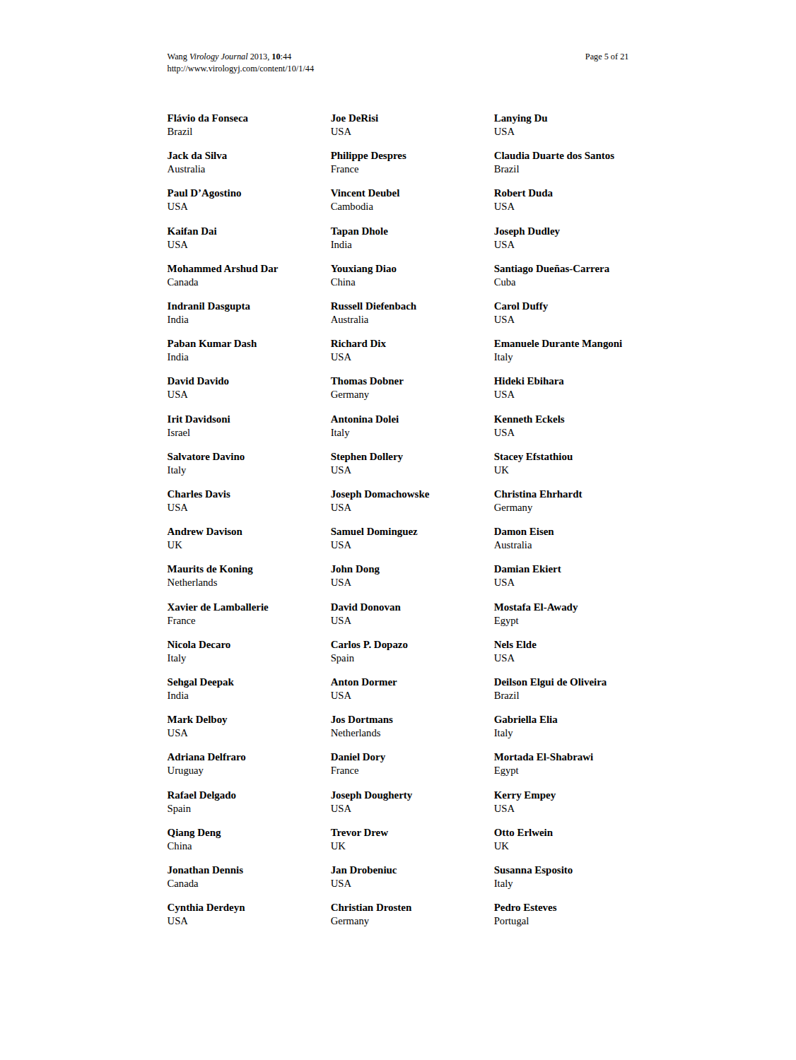Wang Virology Journal 2013, 10:44
http://www.virologyj.com/content/10/1/44
Page 5 of 21
Flávio da Fonseca Brazil
Jack da Silva Australia
Paul D’Agostino USA
Kaifan Dai USA
Mohammed Arshud Dar Canada
Indranil Dasgupta India
Paban Kumar Dash India
David Davido USA
Irit Davidsoni Israel
Salvatore Davino Italy
Charles Davis USA
Andrew Davison UK
Maurits de Koning Netherlands
Xavier de Lamballerie France
Nicola Decaro Italy
Sehgal Deepak India
Mark Delboy USA
Adriana Delfraro Uruguay
Rafael Delgado Spain
Qiang Deng China
Jonathan Dennis Canada
Cynthia Derdeyn USA
Joe DeRisi USA
Philippe Despres France
Vincent Deubel Cambodia
Tapan Dhole India
Youxiang Diao China
Russell Diefenbach Australia
Richard Dix USA
Thomas Dobner Germany
Antonina Dolei Italy
Stephen Dollery USA
Joseph Domachowske USA
Samuel Dominguez USA
John Dong USA
David Donovan USA
Carlos P. Dopazo Spain
Anton Dormer USA
Jos Dortmans Netherlands
Daniel Dory France
Joseph Dougherty USA
Trevor Drew UK
Jan Drobeniuc USA
Christian Drosten Germany
Lanying Du USA
Claudia Duarte dos Santos Brazil
Robert Duda USA
Joseph Dudley USA
Santiago Dueñas-Carrera Cuba
Carol Duffy USA
Emanuele Durante Mangoni Italy
Hideki Ebihara USA
Kenneth Eckels USA
Stacey Efstathiou UK
Christina Ehrhardt Germany
Damon Eisen Australia
Damian Ekiert USA
Mostafa El-Awady Egypt
Nels Elde USA
Deilson Elgui de Oliveira Brazil
Gabriella Elia Italy
Mortada El-Shabrawi Egypt
Kerry Empey USA
Otto Erlwein UK
Susanna Esposito Italy
Pedro Esteves Portugal